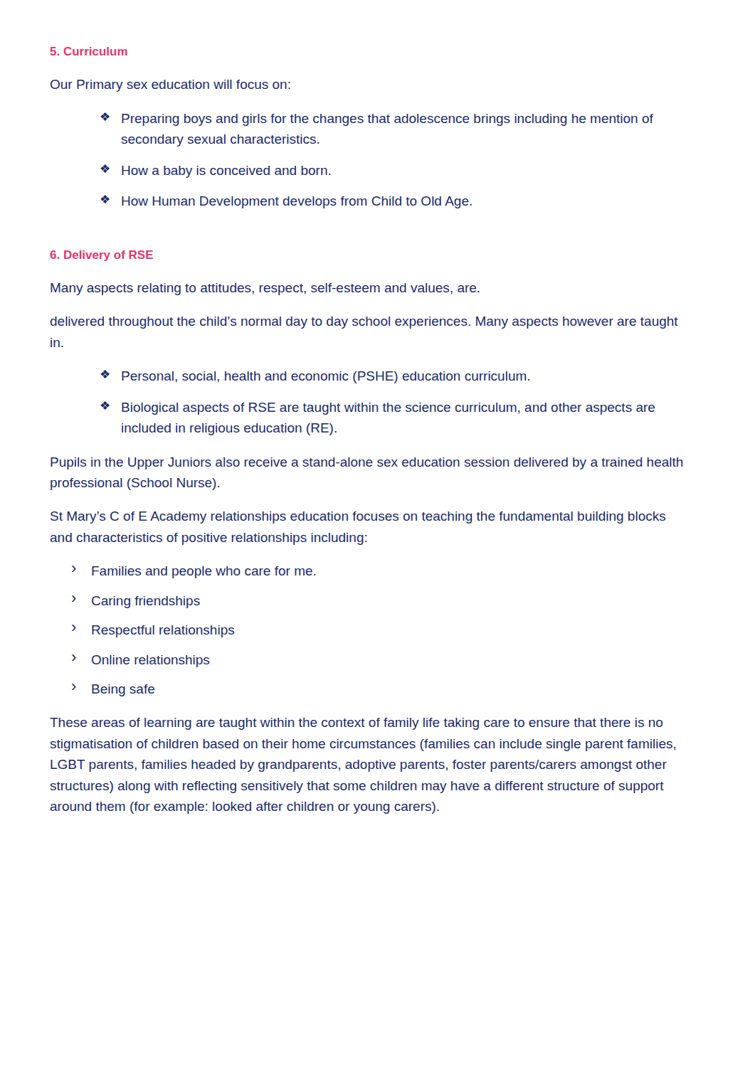5. Curriculum
Our Primary sex education will focus on:
Preparing boys and girls for the changes that adolescence brings including he mention of secondary sexual characteristics.
How a baby is conceived and born.
How Human Development develops from Child to Old Age.
6. Delivery of RSE
Many aspects relating to attitudes, respect, self-esteem and values, are.
delivered throughout the child’s normal day to day school experiences. Many aspects however are taught in.
Personal, social, health and economic (PSHE) education curriculum.
Biological aspects of RSE are taught within the science curriculum, and other aspects are included in religious education (RE).
Pupils in the Upper Juniors also receive a stand-alone sex education session delivered by a trained health professional (School Nurse).
St Mary’s C of E Academy relationships education focuses on teaching the fundamental building blocks and characteristics of positive relationships including:
Families and people who care for me.
Caring friendships
Respectful relationships
Online relationships
Being safe
These areas of learning are taught within the context of family life taking care to ensure that there is no stigmatisation of children based on their home circumstances (families can include single parent families, LGBT parents, families headed by grandparents, adoptive parents, foster parents/carers amongst other structures) along with reflecting sensitively that some children may have a different structure of support around them (for example: looked after children or young carers).